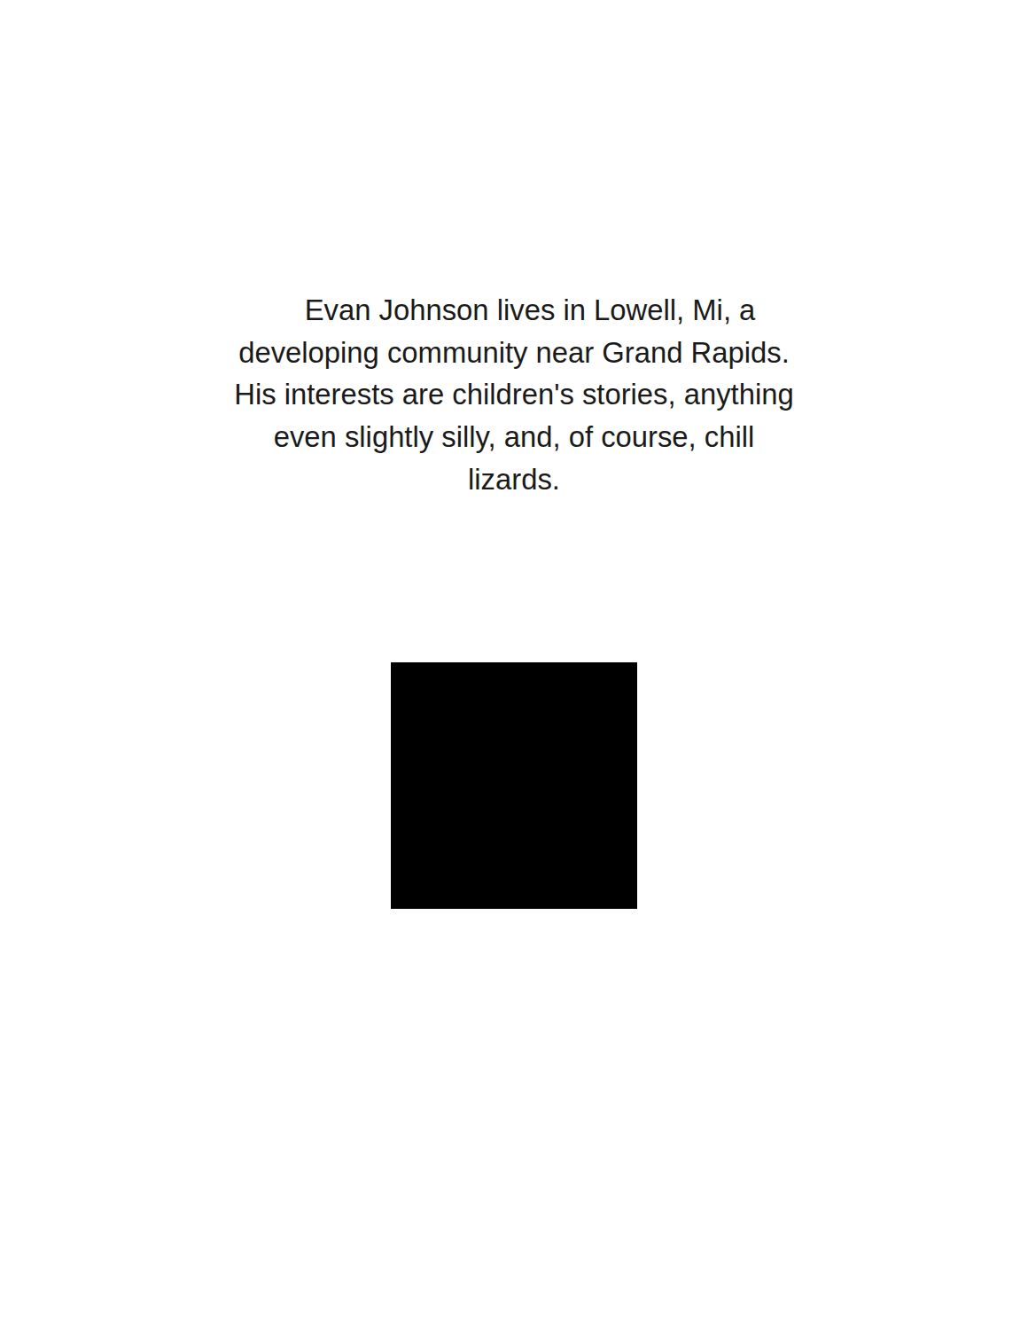Evan Johnson lives in Lowell, Mi, a developing community near Grand Rapids. His interests are children's stories, anything even slightly silly, and, of course, chill lizards.